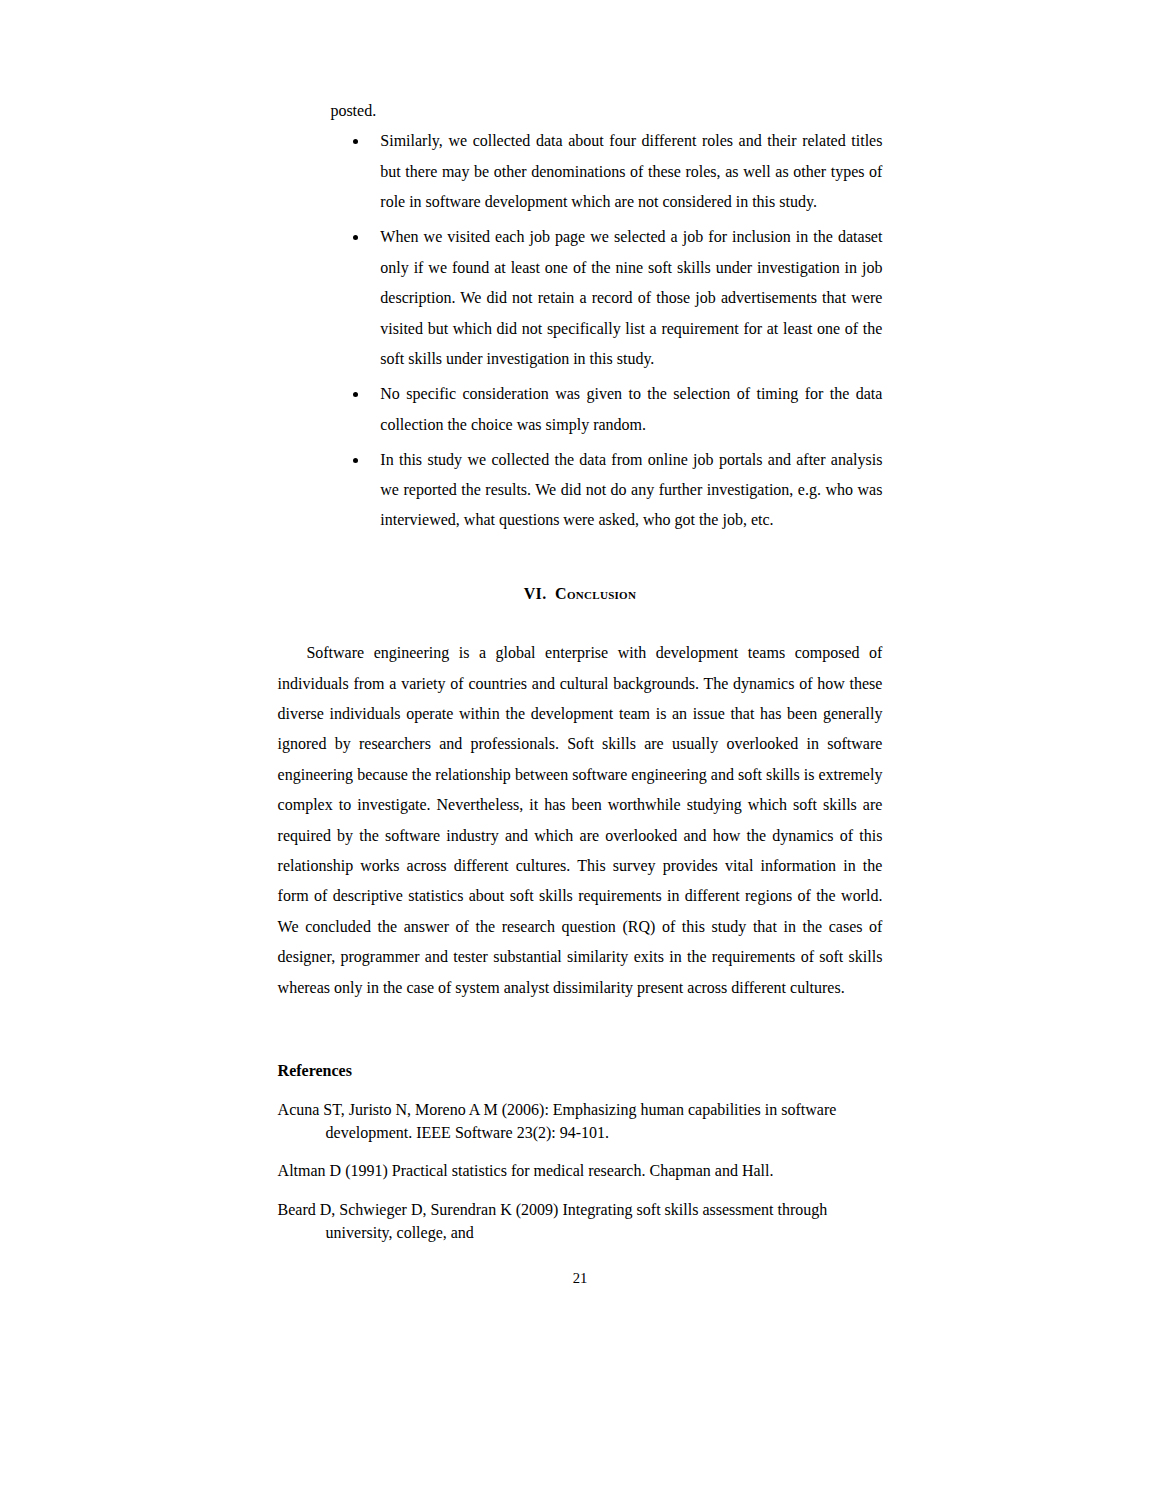posted.
Similarly, we collected data about four different roles and their related titles but there may be other denominations of these roles, as well as other types of role in software development which are not considered in this study.
When we visited each job page we selected a job for inclusion in the dataset only if we found at least one of the nine soft skills under investigation in job description. We did not retain a record of those job advertisements that were visited but which did not specifically list a requirement for at least one of the soft skills under investigation in this study.
No specific consideration was given to the selection of timing for the data collection the choice was simply random.
In this study we collected the data from online job portals and after analysis we reported the results. We did not do any further investigation, e.g. who was interviewed, what questions were asked, who got the job, etc.
VI. Conclusion
Software engineering is a global enterprise with development teams composed of individuals from a variety of countries and cultural backgrounds. The dynamics of how these diverse individuals operate within the development team is an issue that has been generally ignored by researchers and professionals. Soft skills are usually overlooked in software engineering because the relationship between software engineering and soft skills is extremely complex to investigate. Nevertheless, it has been worthwhile studying which soft skills are required by the software industry and which are overlooked and how the dynamics of this relationship works across different cultures. This survey provides vital information in the form of descriptive statistics about soft skills requirements in different regions of the world. We concluded the answer of the research question (RQ) of this study that in the cases of designer, programmer and tester substantial similarity exits in the requirements of soft skills whereas only in the case of system analyst dissimilarity present across different cultures.
References
Acuna ST, Juristo N, Moreno A M (2006): Emphasizing human capabilities in software development. IEEE Software 23(2): 94-101.
Altman D (1991) Practical statistics for medical research. Chapman and Hall.
Beard D, Schwieger D, Surendran K (2009) Integrating soft skills assessment through university, college, and
21